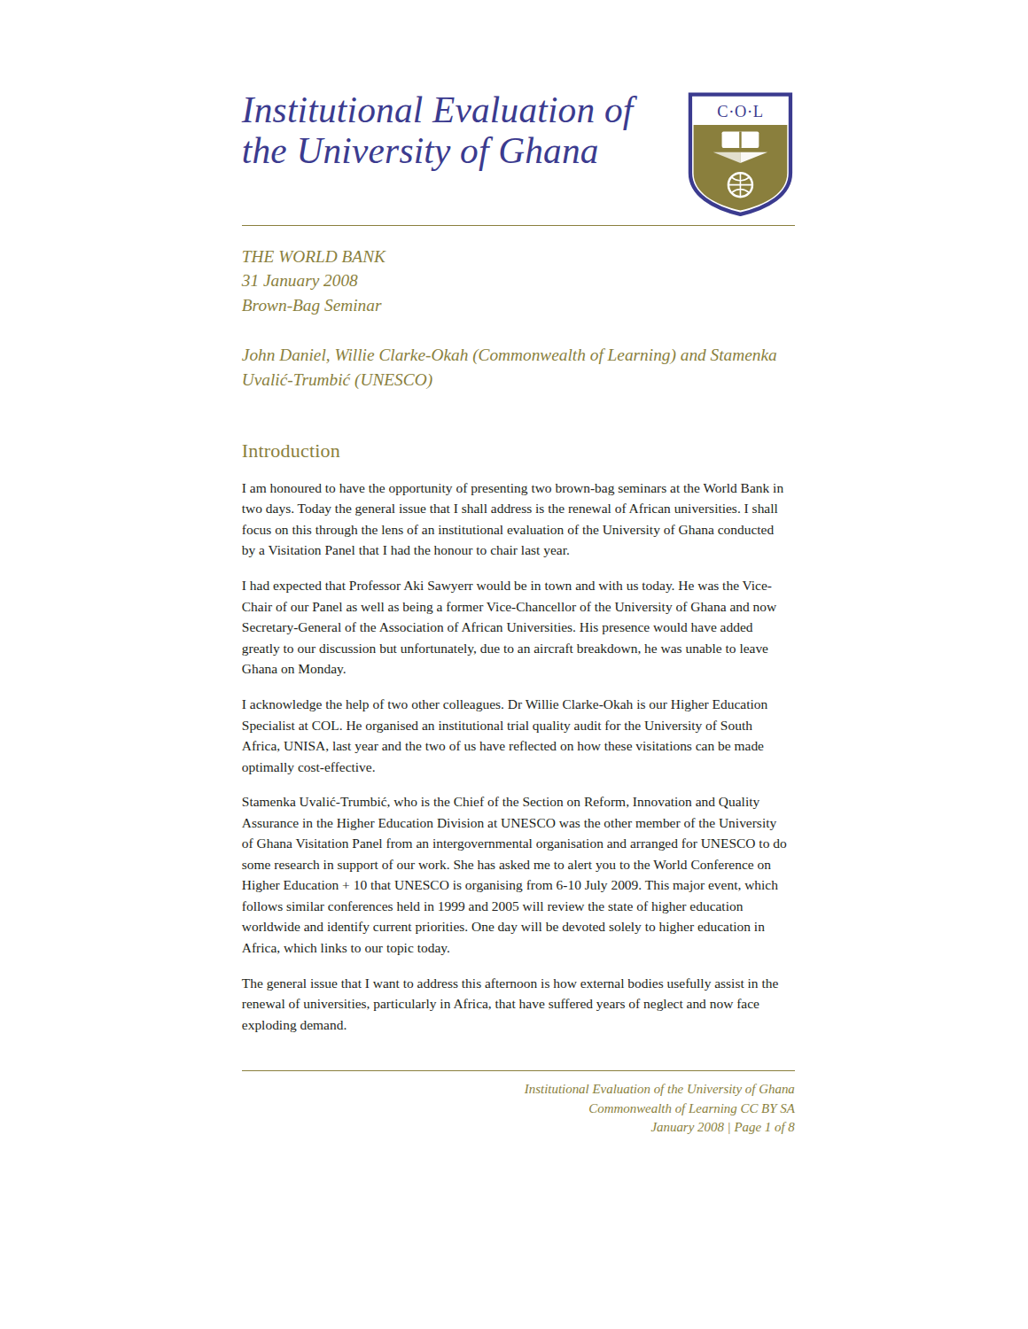Institutional Evaluation of the University of Ghana
COL crest C·O·L
THE WORLD BANK
31 January 2008
Brown-Bag Seminar
John Daniel, Willie Clarke-Okah (Commonwealth of Learning) and Stamenka Uvalić-Trumbić (UNESCO)
Introduction
I am honoured to have the opportunity of presenting two brown-bag seminars at the World Bank in two days. Today the general issue that I shall address is the renewal of African universities. I shall focus on this through the lens of an institutional evaluation of the University of Ghana conducted by a Visitation Panel that I had the honour to chair last year.
I had expected that Professor Aki Sawyerr would be in town and with us today. He was the Vice-Chair of our Panel as well as being a former Vice-Chancellor of the University of Ghana and now Secretary-General of the Association of African Universities. His presence would have added greatly to our discussion but unfortunately, due to an aircraft breakdown, he was unable to leave Ghana on Monday.
I acknowledge the help of two other colleagues. Dr Willie Clarke-Okah is our Higher Education Specialist at COL. He organised an institutional trial quality audit for the University of South Africa, UNISA, last year and the two of us have reflected on how these visitations can be made optimally cost-effective.
Stamenka Uvalić-Trumbić, who is the Chief of the Section on Reform, Innovation and Quality Assurance in the Higher Education Division at UNESCO was the other member of the University of Ghana Visitation Panel from an intergovernmental organisation and arranged for UNESCO to do some research in support of our work. She has asked me to alert you to the World Conference on Higher Education + 10 that UNESCO is organising from 6-10 July 2009. This major event, which follows similar conferences held in 1999 and 2005 will review the state of higher education worldwide and identify current priorities. One day will be devoted solely to higher education in Africa, which links to our topic today.
The general issue that I want to address this afternoon is how external bodies usefully assist in the renewal of universities, particularly in Africa, that have suffered years of neglect and now face exploding demand.
Institutional Evaluation of the University of Ghana
Commonwealth of Learning CC BY SA
January 2008 | Page 1 of 8